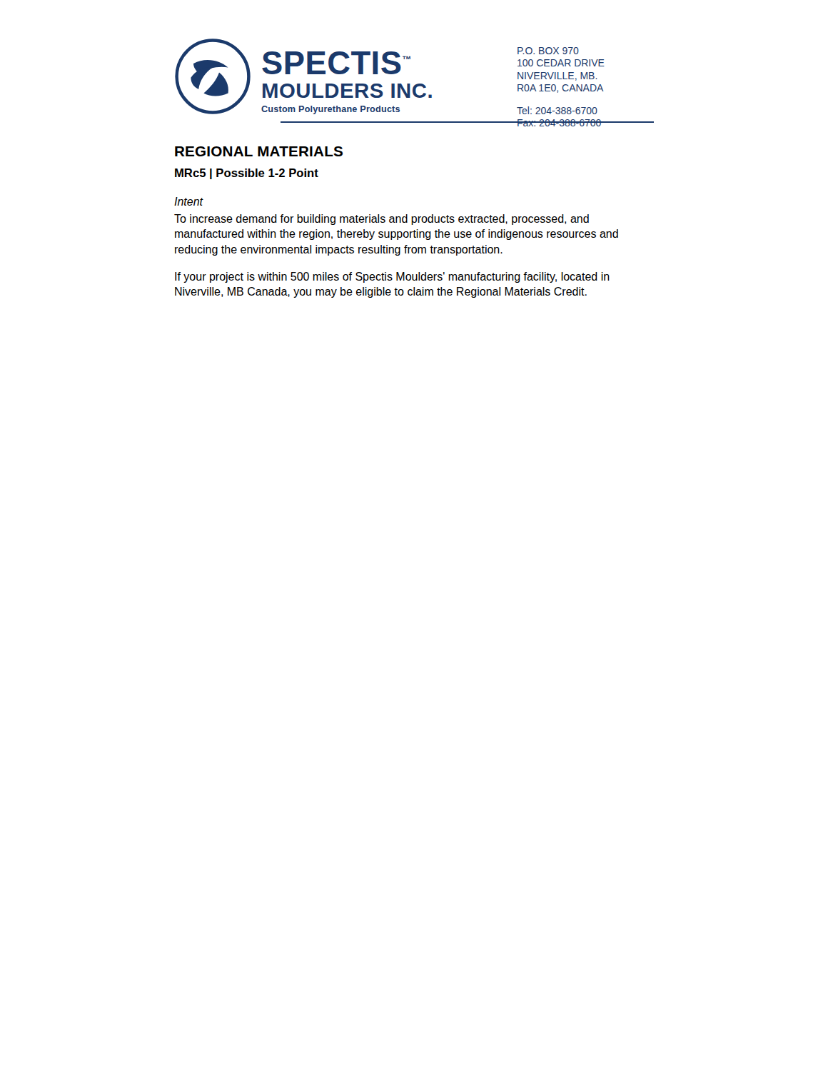SPECTIS™
MOULDERS INC.
Custom Polyurethane Products
P.O. BOX 970
100 CEDAR DRIVE
NIVERVILLE, MB.
R0A 1E0, CANADA
Tel: 204-388-6700
Fax: 204-388-6700
REGIONAL MATERIALS
MRc5 | Possible 1-2 Point
Intent
To increase demand for building materials and products extracted, processed, and manufactured within the region, thereby supporting the use of indigenous resources and reducing the environmental impacts resulting from transportation.
If your project is within 500 miles of Spectis Moulders' manufacturing facility, located in Niverville, MB Canada, you may be eligible to claim the Regional Materials Credit.